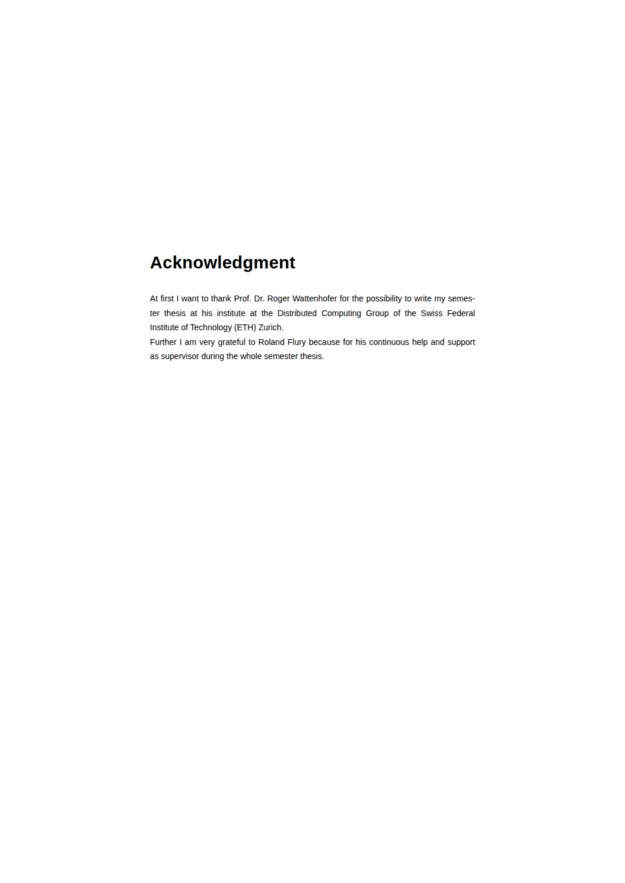Acknowledgment
At first I want to thank Prof. Dr. Roger Wattenhofer for the possibility to write my semester thesis at his institute at the Distributed Computing Group of the Swiss Federal Institute of Technology (ETH) Zurich.
Further I am very grateful to Roland Flury because for his continuous help and support as supervisor during the whole semester thesis.